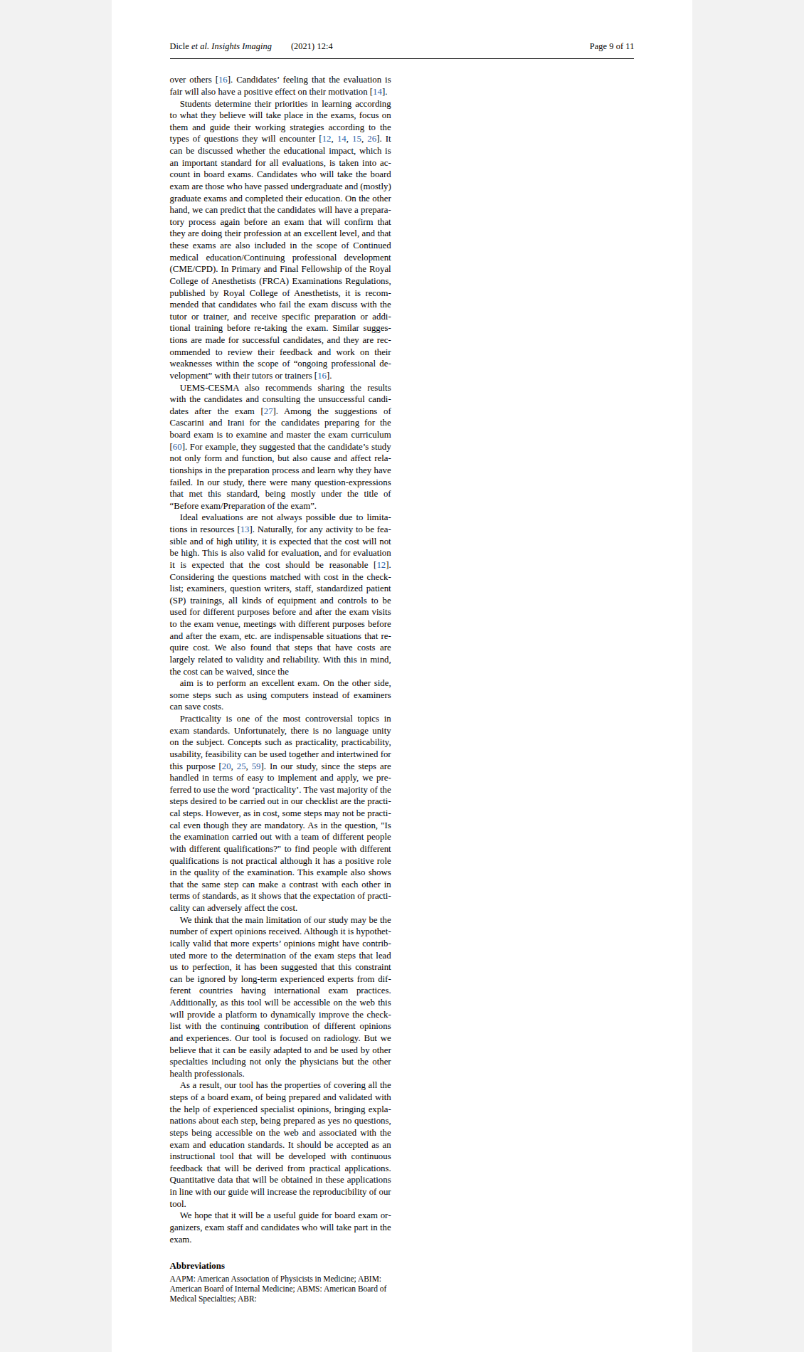Dicle et al. Insights Imaging(2021) 12:4
Page 9 of 11
over others [16]. Candidates’ feeling that the evaluation is fair will also have a positive effect on their motivation [14].
Students determine their priorities in learning according to what they believe will take place in the exams, focus on them and guide their working strategies according to the types of questions they will encounter [12, 14, 15, 26]. It can be discussed whether the educational impact, which is an important standard for all evaluations, is taken into account in board exams. Candidates who will take the board exam are those who have passed undergraduate and (mostly) graduate exams and completed their education. On the other hand, we can predict that the candidates will have a preparatory process again before an exam that will confirm that they are doing their profession at an excellent level, and that these exams are also included in the scope of Continued medical education/Continuing professional development (CME/CPD). In Primary and Final Fellowship of the Royal College of Anesthetists (FRCA) Examinations Regulations, published by Royal College of Anesthetists, it is recommended that candidates who fail the exam discuss with the tutor or trainer, and receive specific preparation or additional training before re-taking the exam. Similar suggestions are made for successful candidates, and they are recommended to review their feedback and work on their weaknesses within the scope of “ongoing professional development” with their tutors or trainers [16].
UEMS-CESMA also recommends sharing the results with the candidates and consulting the unsuccessful candidates after the exam [27]. Among the suggestions of Cascarini and Irani for the candidates preparing for the board exam is to examine and master the exam curriculum [60]. For example, they suggested that the candidate’s study not only form and function, but also cause and affect relationships in the preparation process and learn why they have failed. In our study, there were many question-expressions that met this standard, being mostly under the title of “Before exam/Preparation of the exam”.
Ideal evaluations are not always possible due to limitations in resources [13]. Naturally, for any activity to be feasible and of high utility, it is expected that the cost will not be high. This is also valid for evaluation, and for evaluation it is expected that the cost should be reasonable [12]. Considering the questions matched with cost in the checklist; examiners, question writers, staff, standardized patient (SP) trainings, all kinds of equipment and controls to be used for different purposes before and after the exam visits to the exam venue, meetings with different purposes before and after the exam, etc. are indispensable situations that require cost. We also found that steps that have costs are largely related to validity and reliability. With this in mind, the cost can be waived, since the
aim is to perform an excellent exam. On the other side, some steps such as using computers instead of examiners can save costs.
Practicality is one of the most controversial topics in exam standards. Unfortunately, there is no language unity on the subject. Concepts such as practicality, practicability, usability, feasibility can be used together and intertwined for this purpose [20, 25, 59]. In our study, since the steps are handled in terms of easy to implement and apply, we preferred to use the word ‘practicality’. The vast majority of the steps desired to be carried out in our checklist are the practical steps. However, as in cost, some steps may not be practical even though they are mandatory. As in the question, "Is the examination carried out with a team of different people with different qualifications?" to find people with different qualifications is not practical although it has a positive role in the quality of the examination. This example also shows that the same step can make a contrast with each other in terms of standards, as it shows that the expectation of practicality can adversely affect the cost.
We think that the main limitation of our study may be the number of expert opinions received. Although it is hypothetically valid that more experts’ opinions might have contributed more to the determination of the exam steps that lead us to perfection, it has been suggested that this constraint can be ignored by long-term experienced experts from different countries having international exam practices. Additionally, as this tool will be accessible on the web this will provide a platform to dynamically improve the checklist with the continuing contribution of different opinions and experiences. Our tool is focused on radiology. But we believe that it can be easily adapted to and be used by other specialties including not only the physicians but the other health professionals.
As a result, our tool has the properties of covering all the steps of a board exam, of being prepared and validated with the help of experienced specialist opinions, bringing explanations about each step, being prepared as yes no questions, steps being accessible on the web and associated with the exam and education standards. It should be accepted as an instructional tool that will be developed with continuous feedback that will be derived from practical applications. Quantitative data that will be obtained in these applications in line with our guide will increase the reproducibility of our tool.
We hope that it will be a useful guide for board exam organizers, exam staff and candidates who will take part in the exam.
Abbreviations
AAPM: American Association of Physicists in Medicine; ABIM: American Board of Internal Medicine; ABMS: American Board of Medical Specialties; ABR: